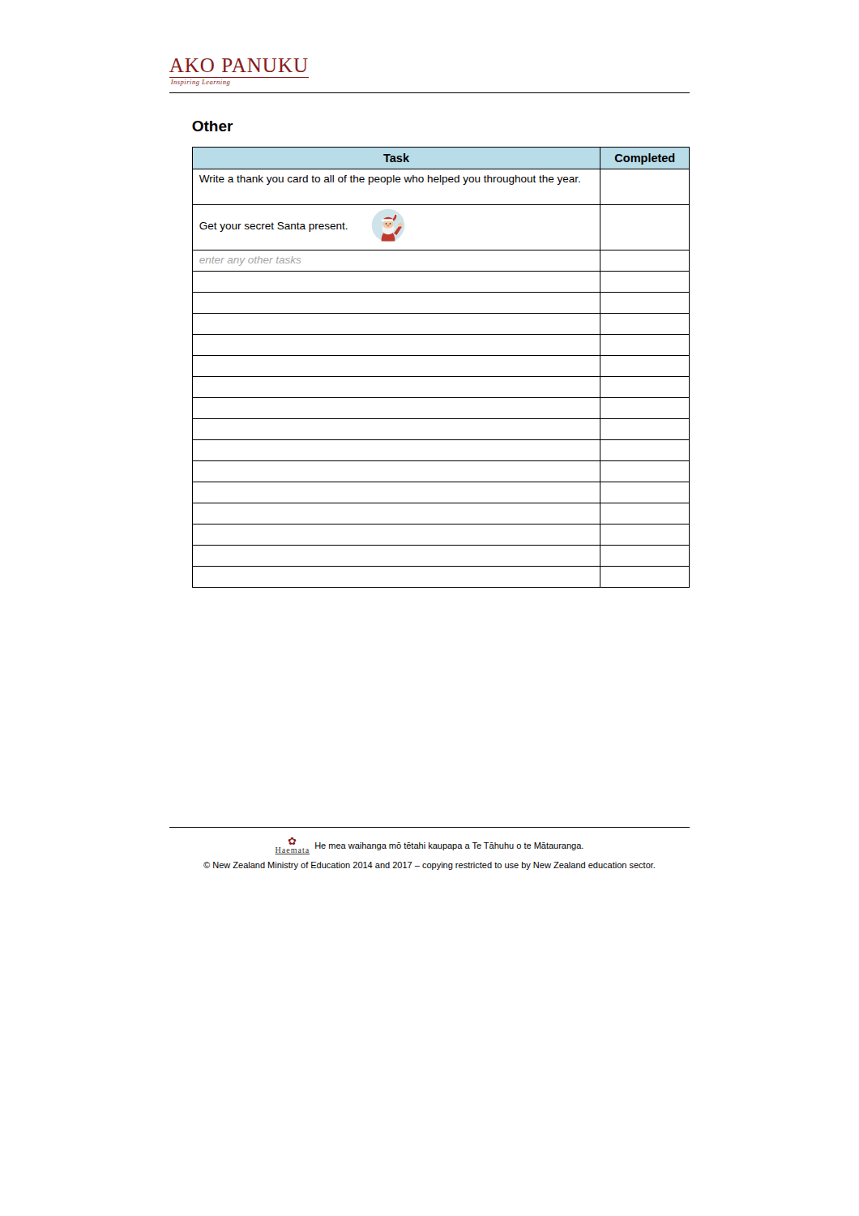AKO PANUKU
AKO PANUKU
Inspiring Learning
Other
| Task | Completed |
| --- | --- |
| Write a thank you card to all of the people who helped you throughout the year. | |
| Get your secret Santa present. | |
| enter any other tasks | |
✿ Haemata He mea waihanga mō tētahi kaupapa a Te Tāhuhu o te Mātauranga.
© New Zealand Ministry of Education 2014 and 2017 – copying restricted to use by New Zealand education sector.